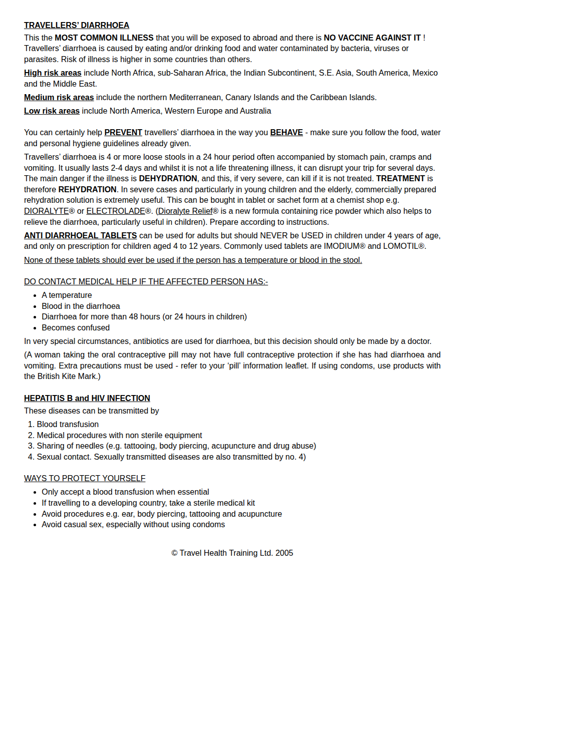TRAVELLERS’ DIARRHOEA
This the MOST COMMON ILLNESS that you will be exposed to abroad and there is NO VACCINE AGAINST IT ! Travellers’ diarrhoea is caused by eating and/or drinking food and water contaminated by bacteria, viruses or parasites. Risk of illness is higher in some countries than others.
High risk areas include North Africa, sub-Saharan Africa, the Indian Subcontinent, S.E. Asia, South America, Mexico and the Middle East.
Medium risk areas include the northern Mediterranean, Canary Islands and the Caribbean Islands.
Low risk areas include North America, Western Europe and Australia
You can certainly help PREVENT travellers’ diarrhoea in the way you BEHAVE - make sure you follow the food, water and personal hygiene guidelines already given.
Travellers’ diarrhoea is 4 or more loose stools in a 24 hour period often accompanied by stomach pain, cramps and vomiting. It usually lasts 2-4 days and whilst it is not a life threatening illness, it can disrupt your trip for several days. The main danger if the illness is DEHYDRATION, and this, if very severe, can kill if it is not treated. TREATMENT is therefore REHYDRATION. In severe cases and particularly in young children and the elderly, commercially prepared rehydration solution is extremely useful. This can be bought in tablet or sachet form at a chemist shop e.g. DIORALYTE® or ELECTROLADE®. (Dioralyte Relief® is a new formula containing rice powder which also helps to relieve the diarrhoea, particularly useful in children). Prepare according to instructions.
ANTI DIARRHOEAL TABLETS can be used for adults but should NEVER be USED in children under 4 years of age, and only on prescription for children aged 4 to 12 years. Commonly used tablets are IMODIUM® and LOMOTIL®.
None of these tablets should ever be used if the person has a temperature or blood in the stool.
DO CONTACT MEDICAL HELP IF THE AFFECTED PERSON HAS:-
A temperature
Blood in the diarrhoea
Diarrhoea for more than 48 hours (or 24 hours in children)
Becomes confused
In very special circumstances, antibiotics are used for diarrhoea, but this decision should only be made by a doctor.
(A woman taking the oral contraceptive pill may not have full contraceptive protection if she has had diarrhoea and vomiting. Extra precautions must be used - refer to your ‘pill’ information leaflet. If using condoms, use products with the British Kite Mark.)
HEPATITIS B and HIV INFECTION
These diseases can be transmitted by
Blood transfusion
Medical procedures with non sterile equipment
Sharing of needles (e.g. tattooing, body piercing, acupuncture and drug abuse)
Sexual contact. Sexually transmitted diseases are also transmitted by no. 4)
WAYS TO PROTECT YOURSELF
Only accept a blood transfusion when essential
If travelling to a developing country, take a sterile medical kit
Avoid procedures e.g. ear, body piercing, tattooing and acupuncture
Avoid casual sex, especially without using condoms
© Travel Health Training Ltd. 2005